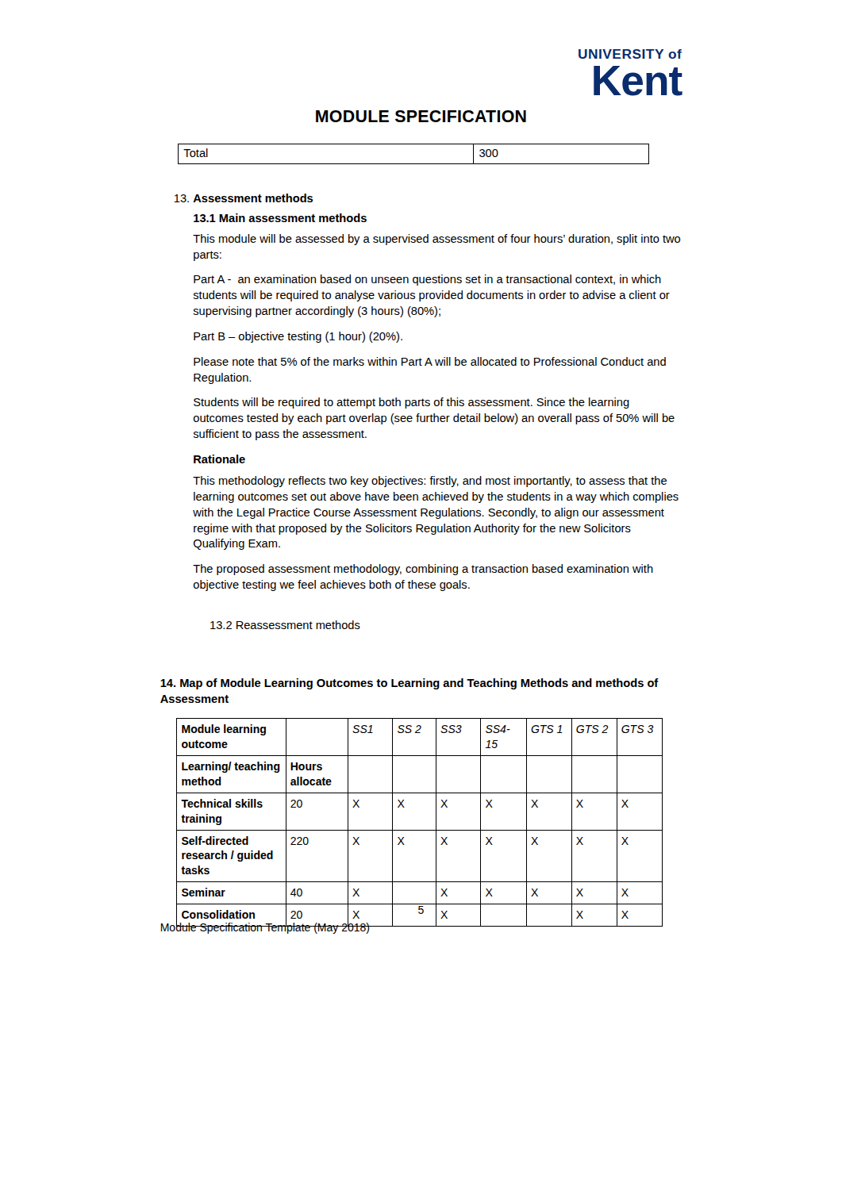UNIVERSITY of
Kent
MODULE SPECIFICATION
| Total | 300 |
Assessment methods
13.1 Main assessment methods
This module will be assessed by a supervised assessment of four hours’ duration, split into two parts:
Part A - an examination based on unseen questions set in a transactional context, in which students will be required to analyse various provided documents in order to advise a client or supervising partner accordingly (3 hours) (80%);
Part B – objective testing (1 hour) (20%).
Please note that 5% of the marks within Part A will be allocated to Professional Conduct and Regulation.
Students will be required to attempt both parts of this assessment. Since the learning outcomes tested by each part overlap (see further detail below) an overall pass of 50% will be sufficient to pass the assessment.
Rationale
This methodology reflects two key objectives: firstly, and most importantly, to assess that the learning outcomes set out above have been achieved by the students in a way which complies with the Legal Practice Course Assessment Regulations. Secondly, to align our assessment regime with that proposed by the Solicitors Regulation Authority for the new Solicitors Qualifying Exam.
The proposed assessment methodology, combining a transaction based examination with objective testing we feel achieves both of these goals.
13.2 Reassessment methods
14. Map of Module Learning Outcomes to Learning and Teaching Methods and methods of Assessment
| Module learning outcome | | SS1 | SS 2 | SS3 | SS4-15 | GTS 1 | GTS 2 | GTS 3 |
| --- | --- | --- | --- | --- | --- | --- | --- | --- |
| Learning/ teaching method | Hours allocate | | | | | | | |
| Technical skills training | 20 | X | X | X | X | X | X | X |
| Self-directed research / guided tasks | 220 | X | X | X | X | X | X | X |
| Seminar | 40 | X | | X | X | X | X | X |
| Consolidation | 20 | X | | X | | | X | X |
5
Module Specification Template (May 2018)